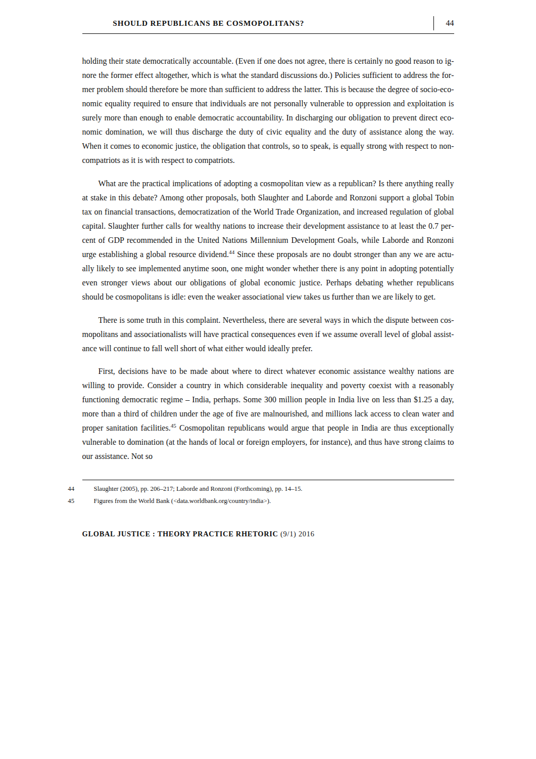Should Republicans Be Cosmopolitans?
44
holding their state democratically accountable. (Even if one does not agree, there is certainly no good reason to ignore the former effect altogether, which is what the standard discussions do.) Policies sufficient to address the former problem should therefore be more than sufficient to address the latter. This is because the degree of socio-economic equality required to ensure that individuals are not personally vulnerable to oppression and exploitation is surely more than enough to enable democratic accountability. In discharging our obligation to prevent direct economic domination, we will thus discharge the duty of civic equality and the duty of assistance along the way. When it comes to economic justice, the obligation that controls, so to speak, is equally strong with respect to non-compatriots as it is with respect to compatriots.
What are the practical implications of adopting a cosmopolitan view as a republican? Is there anything really at stake in this debate? Among other proposals, both Slaughter and Laborde and Ronzoni support a global Tobin tax on financial transactions, democratization of the World Trade Organization, and increased regulation of global capital. Slaughter further calls for wealthy nations to increase their development assistance to at least the 0.7 percent of GDP recommended in the United Nations Millennium Development Goals, while Laborde and Ronzoni urge establishing a global resource dividend.44 Since these proposals are no doubt stronger than any we are actually likely to see implemented anytime soon, one might wonder whether there is any point in adopting potentially even stronger views about our obligations of global economic justice. Perhaps debating whether republicans should be cosmopolitans is idle: even the weaker associational view takes us further than we are likely to get.
There is some truth in this complaint. Nevertheless, there are several ways in which the dispute between cosmopolitans and associationalists will have practical consequences even if we assume overall level of global assistance will continue to fall well short of what either would ideally prefer.
First, decisions have to be made about where to direct whatever economic assistance wealthy nations are willing to provide. Consider a country in which considerable inequality and poverty coexist with a reasonably functioning democratic regime – India, perhaps. Some 300 million people in India live on less than $1.25 a day, more than a third of children under the age of five are malnourished, and millions lack access to clean water and proper sanitation facilities.45 Cosmopolitan republicans would argue that people in India are thus exceptionally vulnerable to domination (at the hands of local or foreign employers, for instance), and thus have strong claims to our assistance. Not so
44 Slaughter (2005), pp. 206–217; Laborde and Ronzoni (Forthcoming), pp. 14–15.
45 Figures from the World Bank (<data.worldbank.org/country/india>).
Global Justice : Theory Practice Rhetoric (9/1) 2016